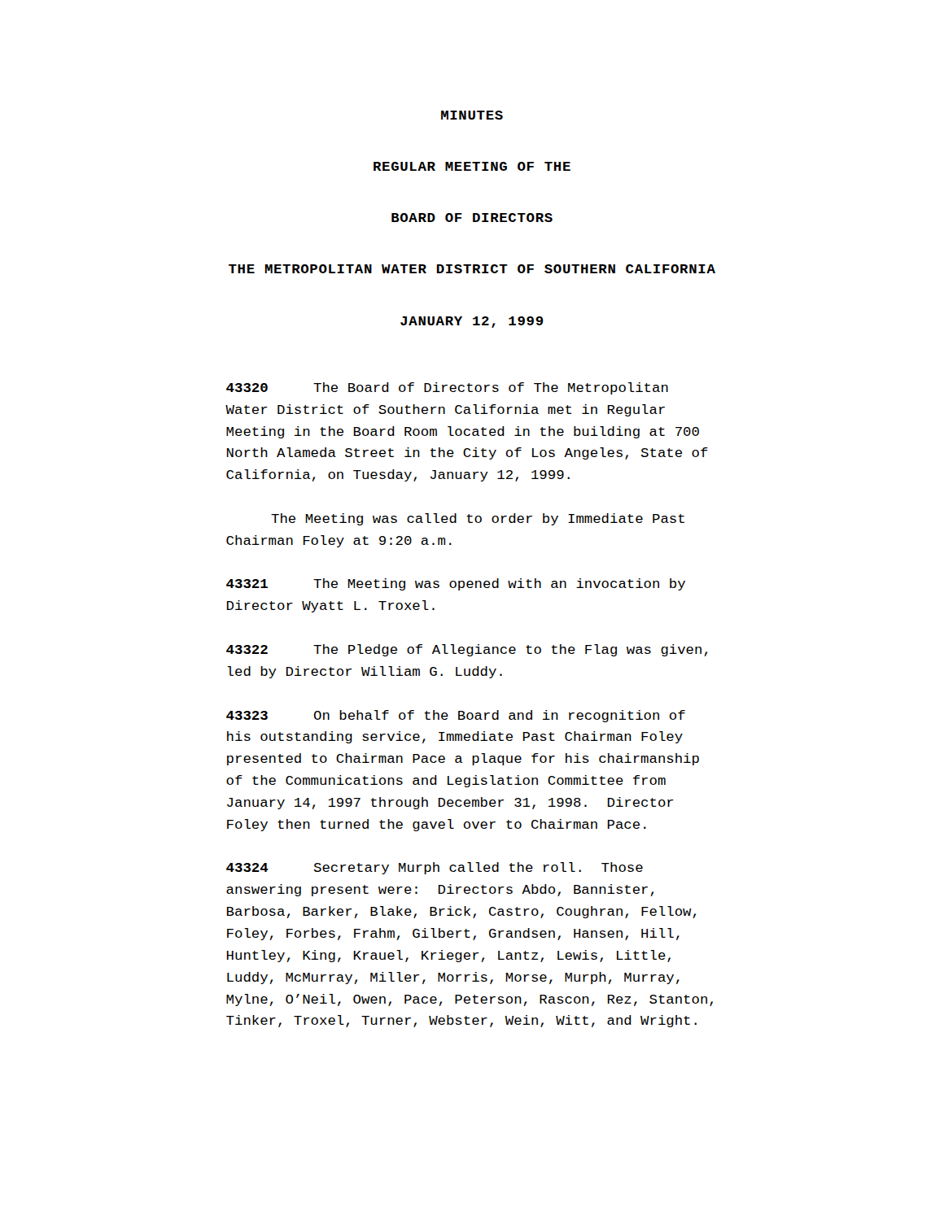MINUTES
REGULAR MEETING OF THE
BOARD OF DIRECTORS
THE METROPOLITAN WATER DISTRICT OF SOUTHERN CALIFORNIA
JANUARY 12, 1999
43320 The Board of Directors of The Metropolitan Water District of Southern California met in Regular Meeting in the Board Room located in the building at 700 North Alameda Street in the City of Los Angeles, State of California, on Tuesday, January 12, 1999.
The Meeting was called to order by Immediate Past Chairman Foley at 9:20 a.m.
43321 The Meeting was opened with an invocation by Director Wyatt L. Troxel.
43322 The Pledge of Allegiance to the Flag was given, led by Director William G. Luddy.
43323 On behalf of the Board and in recognition of his outstanding service, Immediate Past Chairman Foley presented to Chairman Pace a plaque for his chairmanship of the Communications and Legislation Committee from January 14, 1997 through December 31, 1998. Director Foley then turned the gavel over to Chairman Pace.
43324 Secretary Murph called the roll. Those answering present were: Directors Abdo, Bannister, Barbosa, Barker, Blake, Brick, Castro, Coughran, Fellow, Foley, Forbes, Frahm, Gilbert, Grandsen, Hansen, Hill, Huntley, King, Krauel, Krieger, Lantz, Lewis, Little, Luddy, McMurray, Miller, Morris, Morse, Murph, Murray, Mylne, O’Neil, Owen, Pace, Peterson, Rascon, Rez, Stanton, Tinker, Troxel, Turner, Webster, Wein, Witt, and Wright.